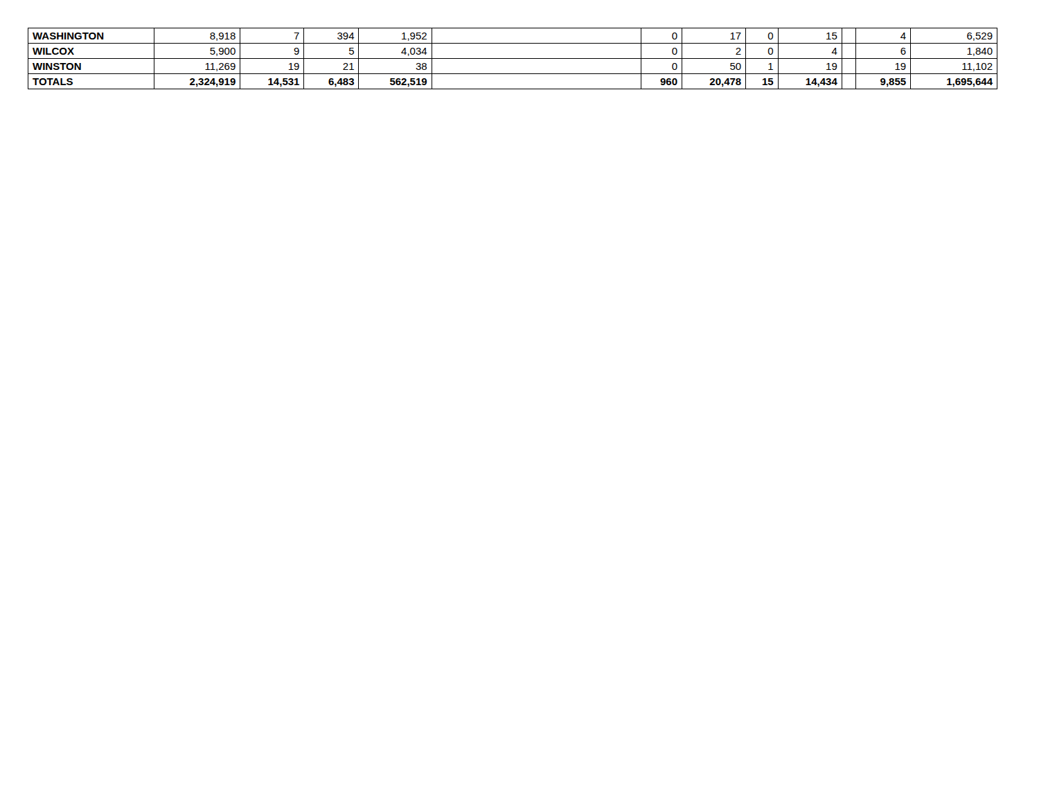| WASHINGTON | 8,918 | 7 | 394 | 1,952 | | 0 | 17 | 0 | 15 | | 4 | 6,529 |
| WILCOX | 5,900 | 9 | 5 | 4,034 | | 0 | 2 | 0 | 4 | | 6 | 1,840 |
| WINSTON | 11,269 | 19 | 21 | 38 | | 0 | 50 | 1 | 19 | | 19 | 11,102 |
| TOTALS | 2,324,919 | 14,531 | 6,483 | 562,519 | | 960 | 20,478 | 15 | 14,434 | | 9,855 | 1,695,644 |